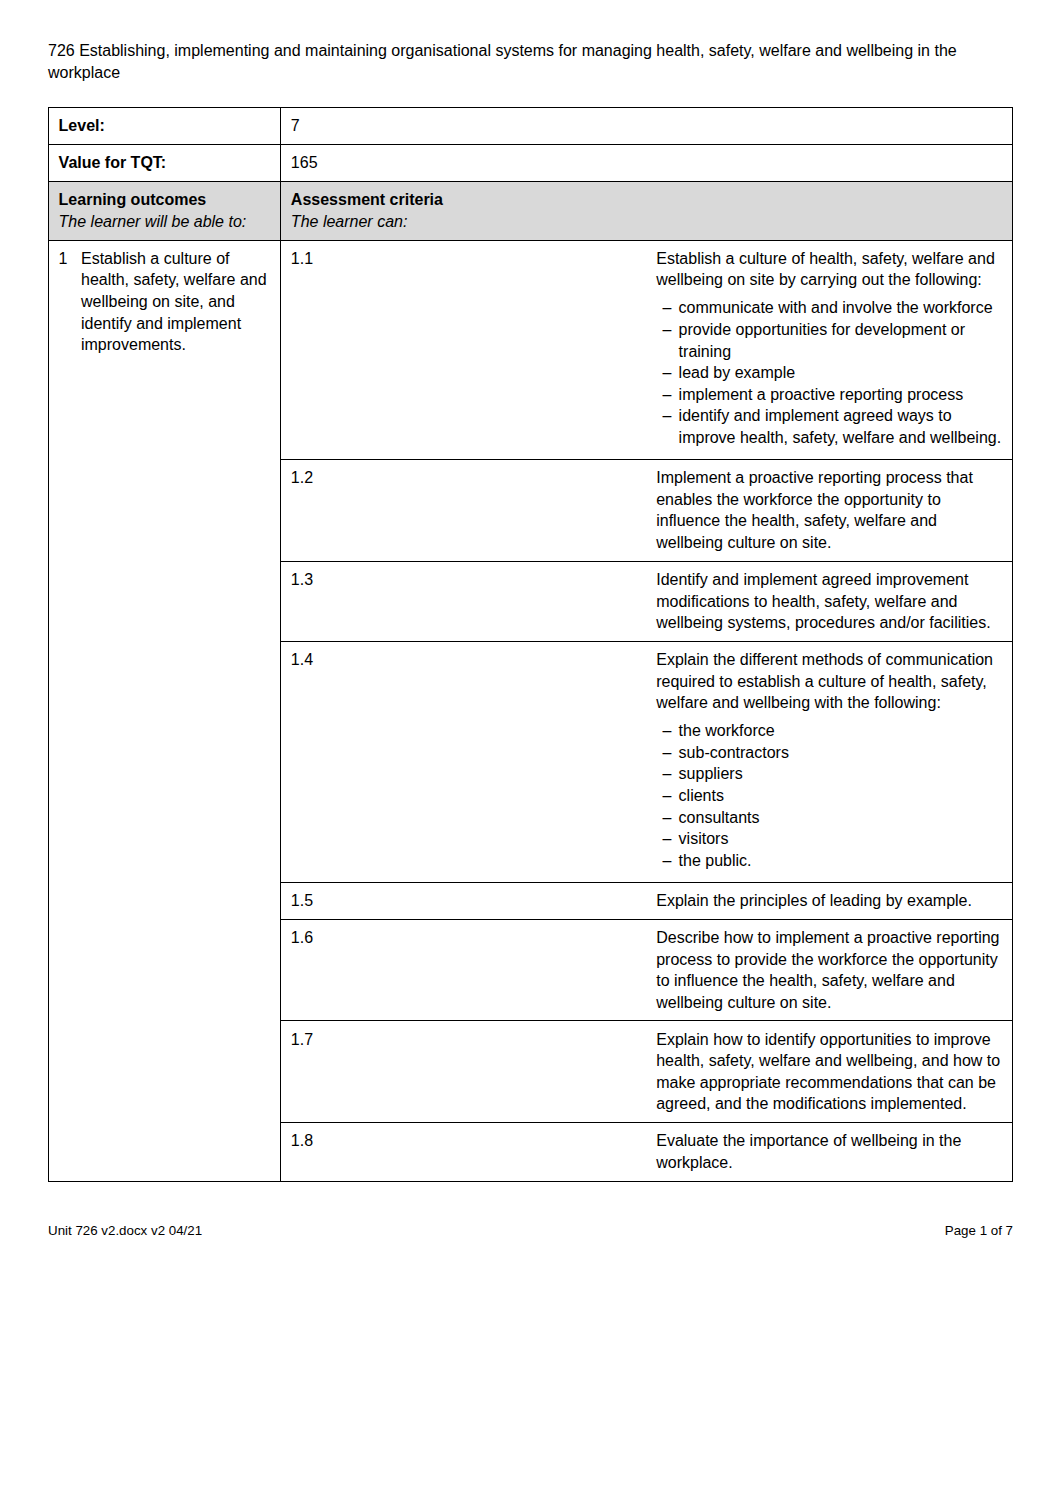726 Establishing, implementing and maintaining organisational systems for managing health, safety, welfare and wellbeing in the workplace
| Level: | 7 |
| Value for TQT: | 165 |
| Learning outcomes The learner will be able to: | Assessment criteria The learner can: |
| 1 Establish a culture of health, safety, welfare and wellbeing on site, and identify and implement improvements. | 1.1 | Establish a culture of health, safety, welfare and wellbeing on site by carrying out the following: communicate with and involve the workforce provide opportunities for development or training lead by example implement a proactive reporting process identify and implement agreed ways to improve health, safety, welfare and wellbeing. |
| 1.2 | Implement a proactive reporting process that enables the workforce the opportunity to influence the health, safety, welfare and wellbeing culture on site. |
| 1.3 | Identify and implement agreed improvement modifications to health, safety, welfare and wellbeing systems, procedures and/or facilities. |
| 1.4 | Explain the different methods of communication required to establish a culture of health, safety, welfare and wellbeing with the following: the workforce sub-contractors suppliers clients consultants visitors the public. |
| 1.5 | Explain the principles of leading by example. |
| 1.6 | Describe how to implement a proactive reporting process to provide the workforce the opportunity to influence the health, safety, welfare and wellbeing culture on site. |
| 1.7 | Explain how to identify opportunities to improve health, safety, welfare and wellbeing, and how to make appropriate recommendations that can be agreed, and the modifications implemented. |
| 1.8 | Evaluate the importance of wellbeing in the workplace. |
Unit 726 v2.docx v2 04/21 Page 1 of 7